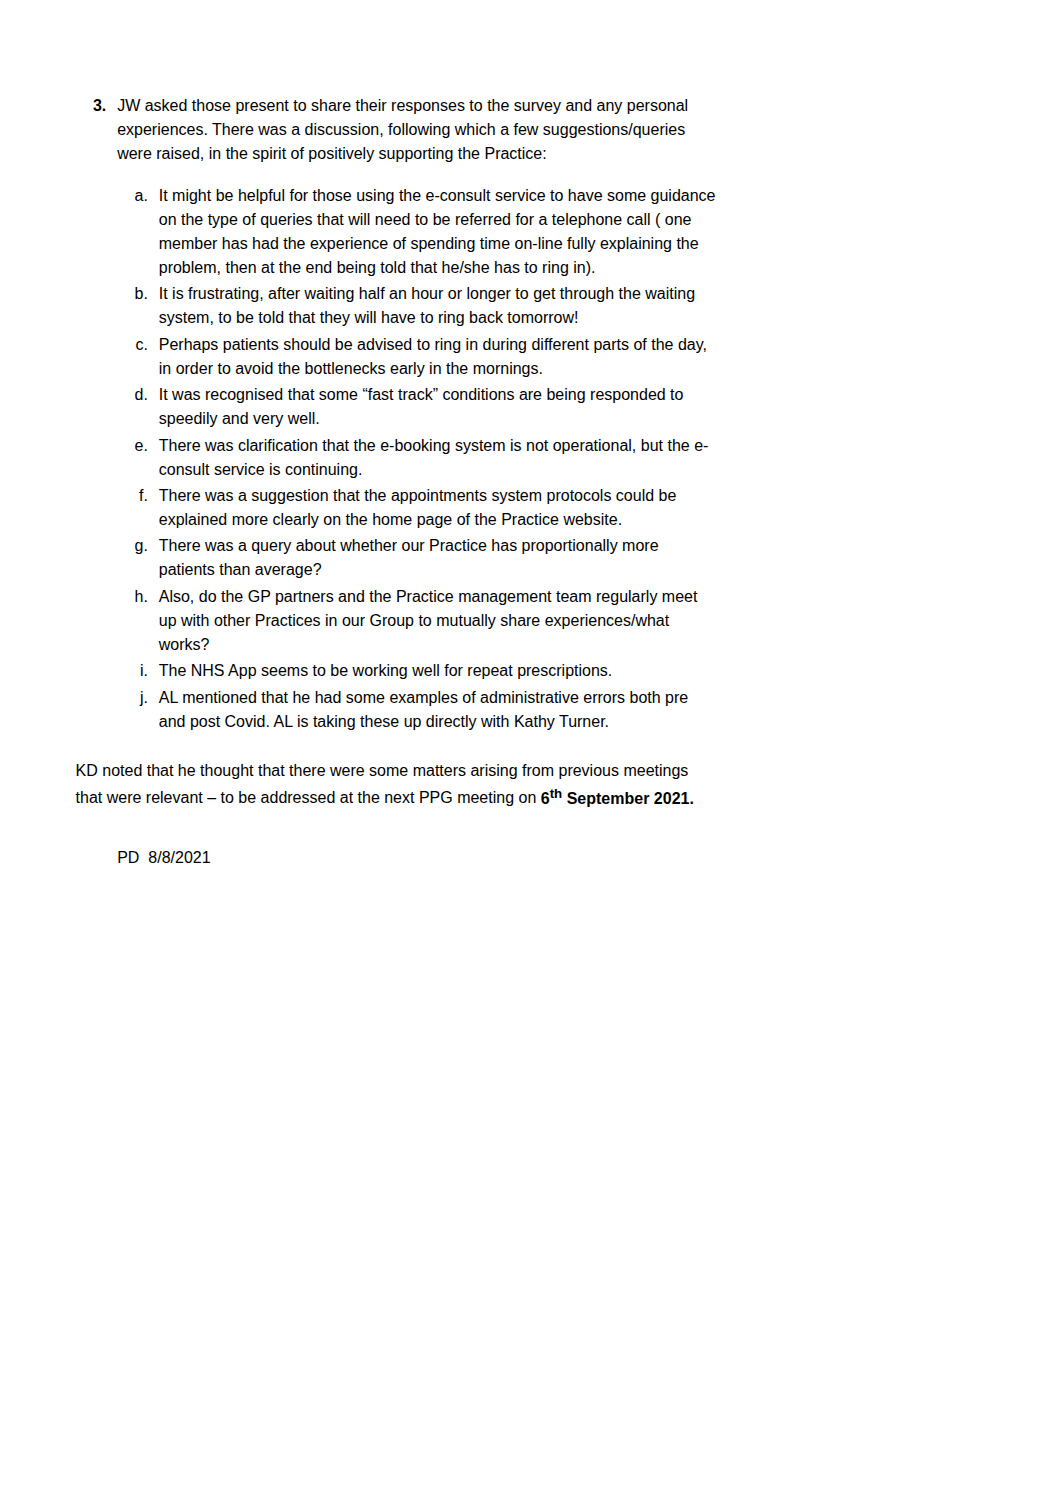JW asked those present to share their responses to the survey and any personal experiences. There was a discussion, following which a few suggestions/queries were raised, in the spirit of positively supporting the Practice:
It might be helpful for those using the e-consult service to have some guidance on the type of queries that will need to be referred for a telephone call ( one member has had the experience of spending time on-line fully explaining the problem, then at the end being told that he/she has to ring in).
It is frustrating, after waiting half an hour or longer to get through the waiting system, to be told that they will have to ring back tomorrow!
Perhaps patients should be advised to ring in during different parts of the day, in order to avoid the bottlenecks early in the mornings.
It was recognised that some “fast track” conditions are being responded to speedily and very well.
There was clarification that the e-booking system is not operational, but the e-consult service is continuing.
There was a suggestion that the appointments system protocols could be explained more clearly on the home page of the Practice website.
There was a query about whether our Practice has proportionally more patients than average?
Also, do the GP partners and the Practice management team regularly meet up with other Practices in our Group to mutually share experiences/what works?
The NHS App seems to be working well for repeat prescriptions.
AL mentioned that he had some examples of administrative errors both pre and post Covid. AL is taking these up directly with Kathy Turner.
KD noted that he thought that there were some matters arising from previous meetings that were relevant – to be addressed at the next PPG meeting on 6th September 2021.
PD 8/8/2021